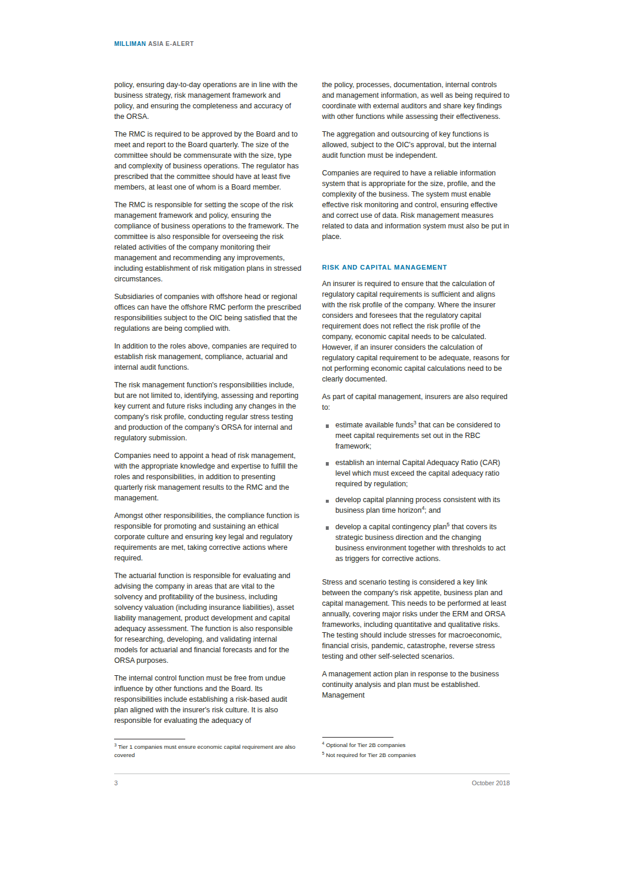MILLIMAN ASIA E-ALERT
policy, ensuring day-to-day operations are in line with the business strategy, risk management framework and policy, and ensuring the completeness and accuracy of the ORSA.
The RMC is required to be approved by the Board and to meet and report to the Board quarterly. The size of the committee should be commensurate with the size, type and complexity of business operations. The regulator has prescribed that the committee should have at least five members, at least one of whom is a Board member.
The RMC is responsible for setting the scope of the risk management framework and policy, ensuring the compliance of business operations to the framework. The committee is also responsible for overseeing the risk related activities of the company monitoring their management and recommending any improvements, including establishment of risk mitigation plans in stressed circumstances.
Subsidiaries of companies with offshore head or regional offices can have the offshore RMC perform the prescribed responsibilities subject to the OIC being satisfied that the regulations are being complied with.
In addition to the roles above, companies are required to establish risk management, compliance, actuarial and internal audit functions.
The risk management function's responsibilities include, but are not limited to, identifying, assessing and reporting key current and future risks including any changes in the company's risk profile, conducting regular stress testing and production of the company's ORSA for internal and regulatory submission.
Companies need to appoint a head of risk management, with the appropriate knowledge and expertise to fulfill the roles and responsibilities, in addition to presenting quarterly risk management results to the RMC and the management.
Amongst other responsibilities, the compliance function is responsible for promoting and sustaining an ethical corporate culture and ensuring key legal and regulatory requirements are met, taking corrective actions where required.
The actuarial function is responsible for evaluating and advising the company in areas that are vital to the solvency and profitability of the business, including solvency valuation (including insurance liabilities), asset liability management, product development and capital adequacy assessment. The function is also responsible for researching, developing, and validating internal models for actuarial and financial forecasts and for the ORSA purposes.
The internal control function must be free from undue influence by other functions and the Board. Its responsibilities include establishing a risk-based audit plan aligned with the insurer's risk culture. It is also responsible for evaluating the adequacy of
3 Tier 1 companies must ensure economic capital requirement are also covered
the policy, processes, documentation, internal controls and management information, as well as being required to coordinate with external auditors and share key findings with other functions while assessing their effectiveness.
The aggregation and outsourcing of key functions is allowed, subject to the OIC's approval, but the internal audit function must be independent.
Companies are required to have a reliable information system that is appropriate for the size, profile, and the complexity of the business. The system must enable effective risk monitoring and control, ensuring effective and correct use of data. Risk management measures related to data and information system must also be put in place.
Risk and capital management
An insurer is required to ensure that the calculation of regulatory capital requirements is sufficient and aligns with the risk profile of the company. Where the insurer considers and foresees that the regulatory capital requirement does not reflect the risk profile of the company, economic capital needs to be calculated. However, if an insurer considers the calculation of regulatory capital requirement to be adequate, reasons for not performing economic capital calculations need to be clearly documented.
As part of capital management, insurers are also required to:
estimate available funds3 that can be considered to meet capital requirements set out in the RBC framework;
establish an internal Capital Adequacy Ratio (CAR) level which must exceed the capital adequacy ratio required by regulation;
develop capital planning process consistent with its business plan time horizon4; and
develop a capital contingency plan5 that covers its strategic business direction and the changing business environment together with thresholds to act as triggers for corrective actions.
Stress and scenario testing is considered a key link between the company's risk appetite, business plan and capital management. This needs to be performed at least annually, covering major risks under the ERM and ORSA frameworks, including quantitative and qualitative risks. The testing should include stresses for macroeconomic, financial crisis, pandemic, catastrophe, reverse stress testing and other self-selected scenarios.
A management action plan in response to the business continuity analysis and plan must be established. Management
4 Optional for Tier 2B companies
5 Not required for Tier 2B companies
3
October 2018